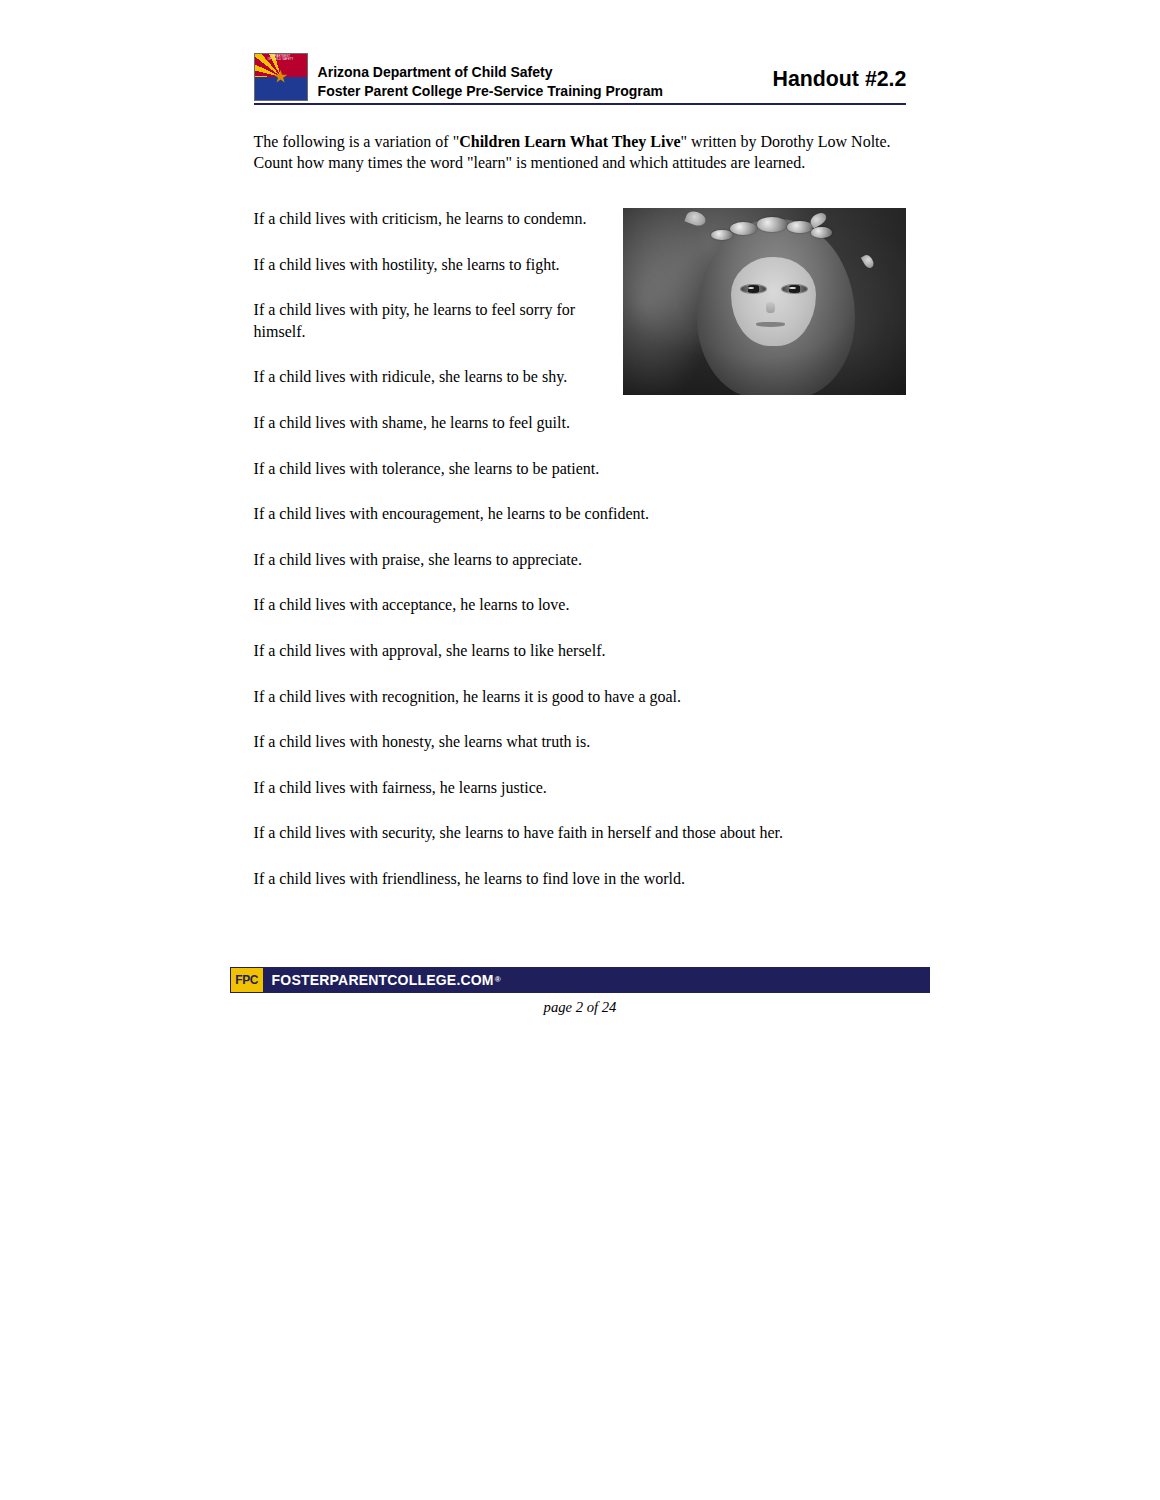DEPARTMENT
OF CHILD SAFETY
Arizona Department of Child Safety
Foster Parent College Pre-Service Training Program
Handout #2.2
The following is a variation of "Children Learn What They Live" written by Dorothy Low Nolte. Count how many times the word "learn" is mentioned and which attitudes are learned.
If a child lives with criticism, he learns to condemn.
If a child lives with hostility, she learns to fight.
If a child lives with pity, he learns to feel sorry for himself.
If a child lives with ridicule, she learns to be shy.
If a child lives with shame, he learns to feel guilt.
If a child lives with tolerance, she learns to be patient.
If a child lives with encouragement, he learns to be confident.
If a child lives with praise, she learns to appreciate.
If a child lives with acceptance, he learns to love.
If a child lives with approval, she learns to like herself.
If a child lives with recognition, he learns it is good to have a goal.
If a child lives with honesty, she learns what truth is.
If a child lives with fairness, he learns justice.
If a child lives with security, she learns to have faith in herself and those about her.
If a child lives with friendliness, he learns to find love in the world.
FPC
FOSTERPARENTCOLLEGE.COM®
page 2 of 24